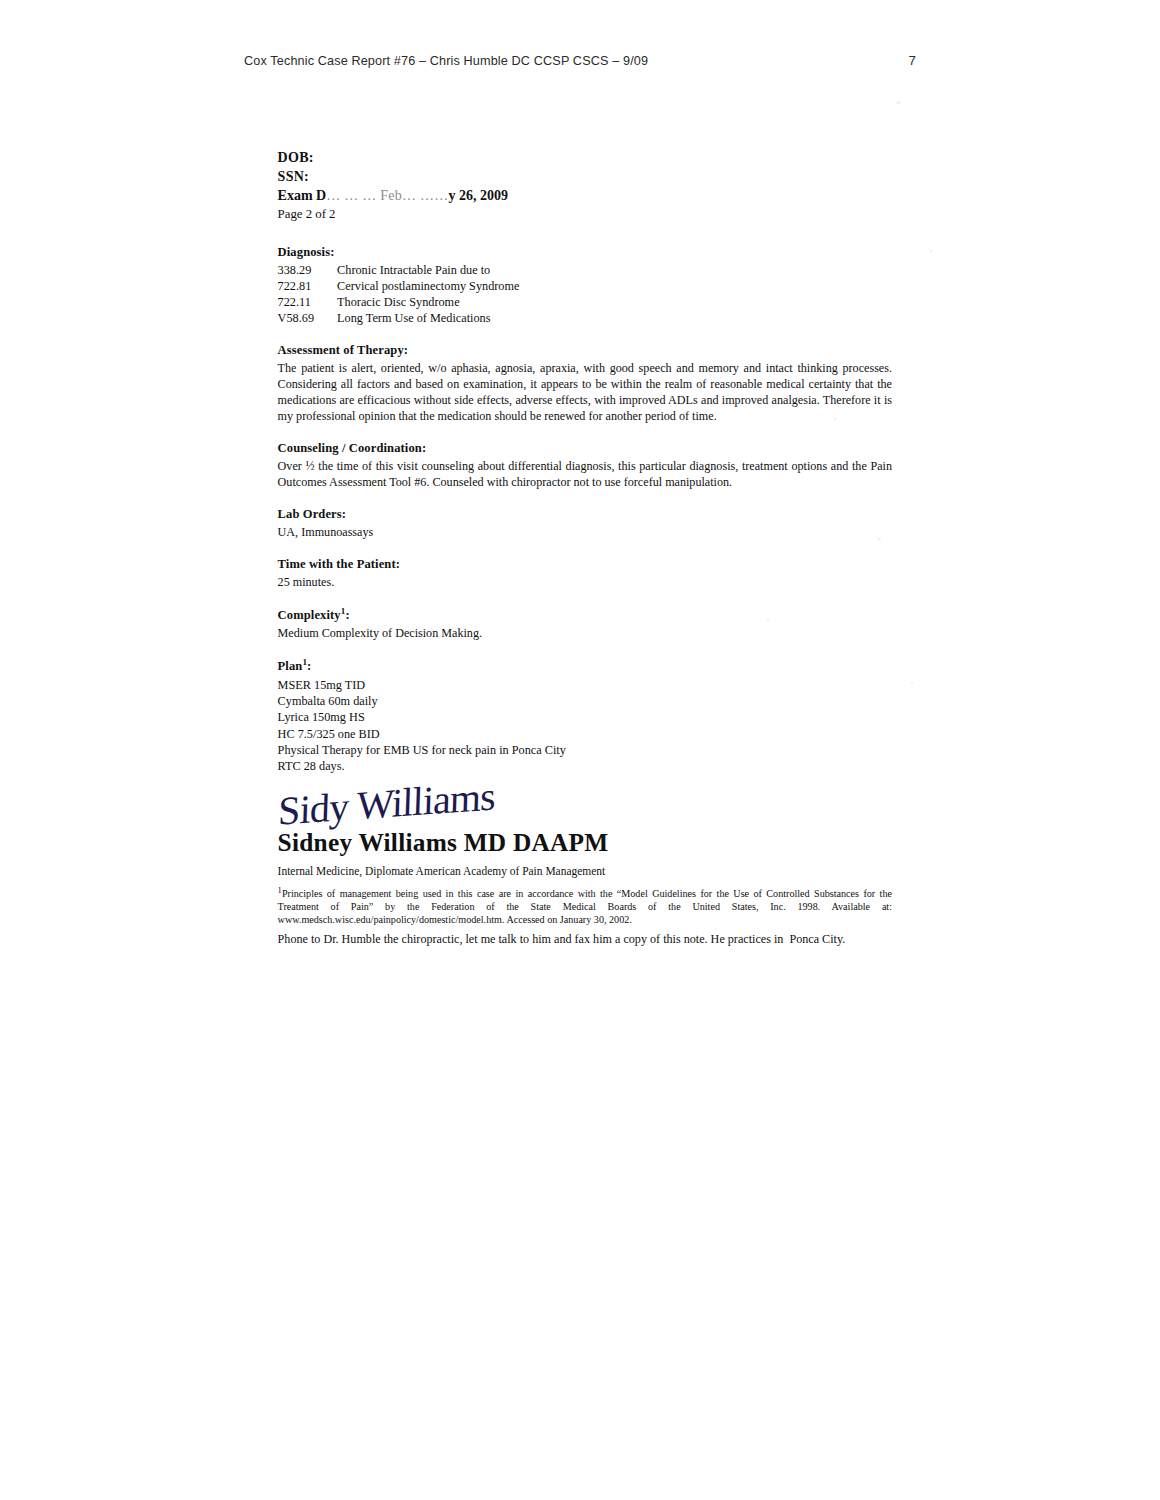Cox Technic Case Report #76 – Chris Humble DC CCSP CSCS – 9/09 7
DOB:
SSN:
Exam D… … … Feb… ……y 26, 2009
Page 2 of 2
Diagnosis:
338.29 Chronic Intractable Pain due to
722.81 Cervical postlaminectomy Syndrome
722.11 Thoracic Disc Syndrome
V58.69 Long Term Use of Medications
Assessment of Therapy:
The patient is alert, oriented, w/o aphasia, agnosia, apraxia, with good speech and memory and intact thinking processes. Considering all factors and based on examination, it appears to be within the realm of reasonable medical certainty that the medications are efficacious without side effects, adverse effects, with improved ADLs and improved analgesia. Therefore it is my professional opinion that the medication should be renewed for another period of time.
Counseling / Coordination:
Over ½ the time of this visit counseling about differential diagnosis, this particular diagnosis, treatment options and the Pain Outcomes Assessment Tool #6. Counseled with chiropractor not to use forceful manipulation.
Lab Orders:
UA, Immunoassays
Time with the Patient:
25 minutes.
Complexity1:
Medium Complexity of Decision Making.
Plan1:
MSER 15mg TID
Cymbalta 60m daily
Lyrica 150mg HS
HC 7.5/325 one BID
Physical Therapy for EMB US for neck pain in Ponca City
RTC 28 days.
Sidy Williams
Sidney Williams MD DAAPM
Internal Medicine, Diplomate American Academy of Pain Management
1 Principles of management being used in this case are in accordance with the “Model Guidelines for the Use of Controlled Substances for the Treatment of Pain” by the Federation of the State Medical Boards of the United States, Inc. 1998. Available at: www.medsch.wisc.edu/painpolicy/domestic/model.htm. Accessed on January 30, 2002.
Phone to Dr. Humble the chiropractic, let me talk to him and fax him a copy of this note. He practices in Ponca City.